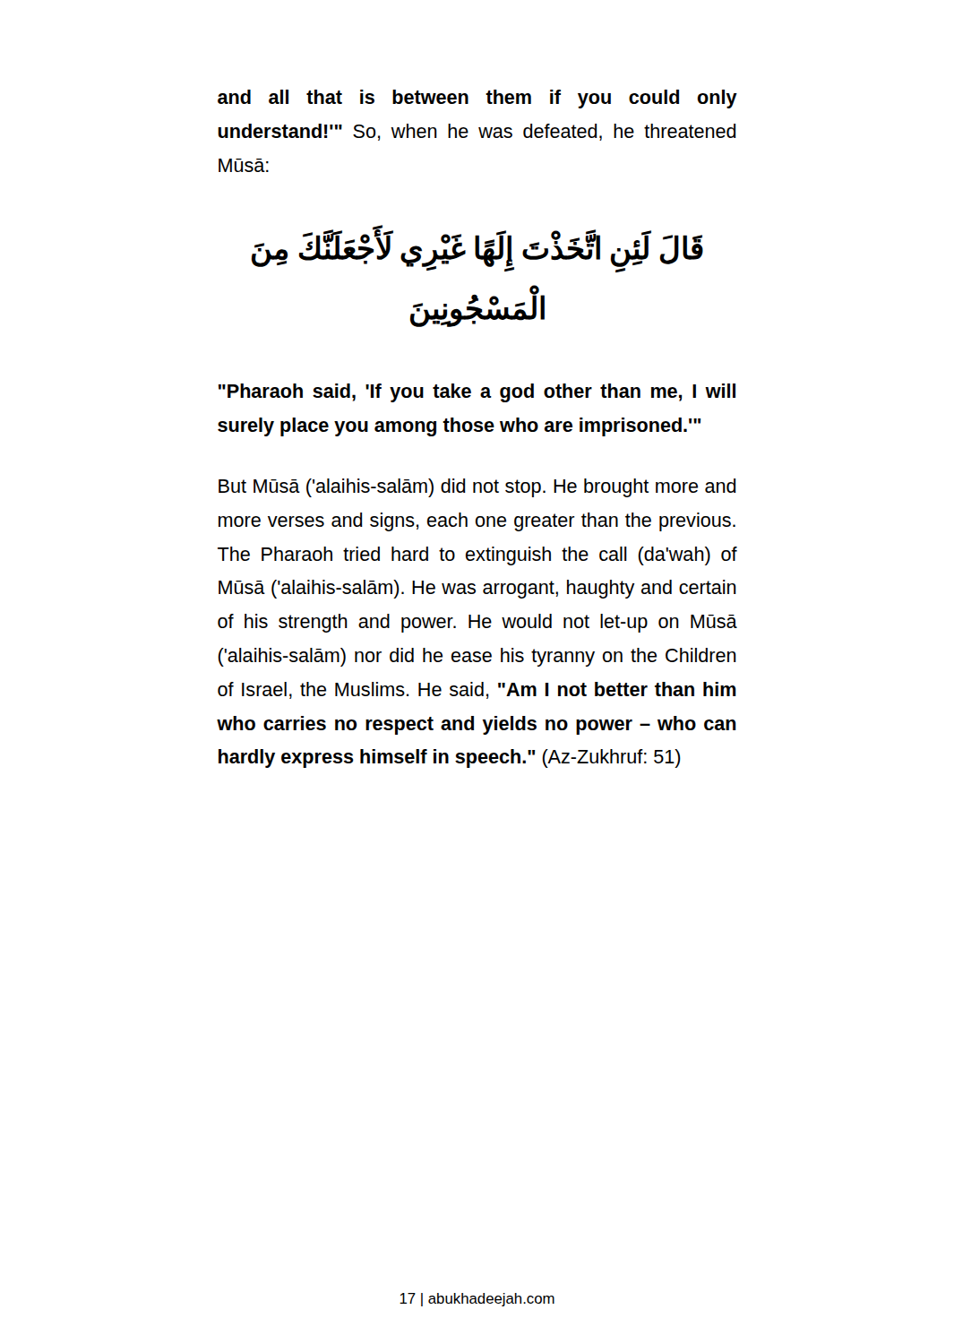and all that is between them if you could only understand!'" So, when he was defeated, he threatened Mūsā:
قَالَ لَئِنِ اتَّخَذْتَ إِلَهًا غَيْرِي لَأَجْعَلَنَّكَ مِنَ الْمَسْجُونِينَ
"Pharaoh said, 'If you take a god other than me, I will surely place you among those who are imprisoned.'"
But Mūsā ('alaihis-salām) did not stop. He brought more and more verses and signs, each one greater than the previous. The Pharaoh tried hard to extinguish the call (da'wah) of Mūsā ('alaihis-salām). He was arrogant, haughty and certain of his strength and power. He would not let-up on Mūsā ('alaihis-salām) nor did he ease his tyranny on the Children of Israel, the Muslims. He said, "Am I not better than him who carries no respect and yields no power – who can hardly express himself in speech." (Az-Zukhruf: 51)
17 | abukhadeejah.com